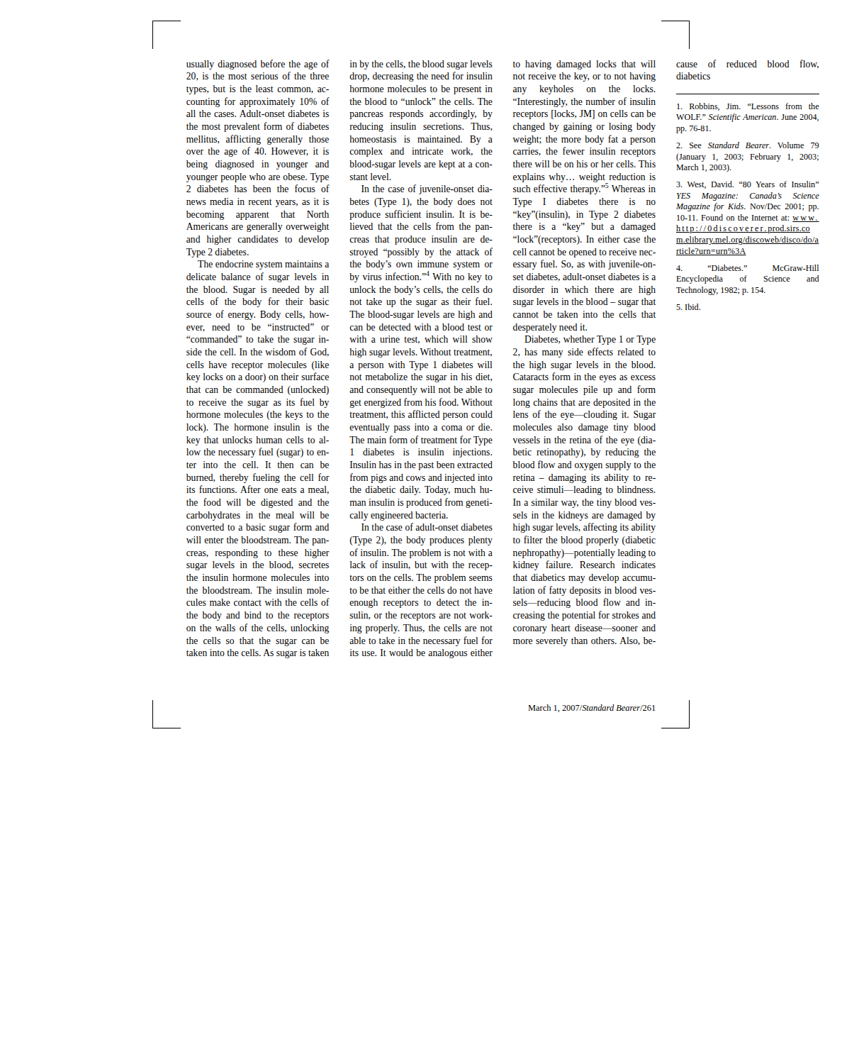usually diagnosed before the age of 20, is the most serious of the three types, but is the least common, accounting for approximately 10% of all the cases. Adult-onset diabetes is the most prevalent form of diabetes mellitus, afflicting generally those over the age of 40. However, it is being diagnosed in younger and younger people who are obese. Type 2 diabetes has been the focus of news media in recent years, as it is becoming apparent that North Americans are generally overweight and higher candidates to develop Type 2 diabetes.
The endocrine system maintains a delicate balance of sugar levels in the blood. Sugar is needed by all cells of the body for their basic source of energy. Body cells, however, need to be “instructed” or “commanded” to take the sugar inside the cell. In the wisdom of God, cells have receptor molecules (like key locks on a door) on their surface that can be commanded (unlocked) to receive the sugar as its fuel by hormone molecules (the keys to the lock). The hormone insulin is the key that unlocks human cells to allow the necessary fuel (sugar) to enter into the cell. It then can be burned, thereby fueling the cell for its functions. After one eats a meal, the food will be digested and the carbohydrates in the meal will be converted to a basic sugar form and will enter the bloodstream. The pancreas, responding to these higher sugar levels in the blood, secretes the insulin hormone molecules into the bloodstream. The insulin molecules make contact with the cells of the body and bind to the receptors on the walls of the cells, unlocking the cells so that the sugar can be taken into the cells. As sugar is taken in by the cells, the blood sugar levels drop, decreasing the need for insulin hormone molecules to be present in the blood to “unlock” the cells. The pancreas responds accordingly, by reducing insulin secretions. Thus, homeostasis is maintained. By a complex and intricate work, the blood-sugar levels are kept at a constant level.
In the case of juvenile-onset diabetes (Type 1), the body does not produce sufficient insulin. It is believed that the cells from the pancreas that produce insulin are destroyed “possibly by the attack of the body’s own immune system or by virus infection.”4 With no key to unlock the body’s cells, the cells do not take up the sugar as their fuel. The blood-sugar levels are high and can be detected with a blood test or with a urine test, which will show high sugar levels. Without treatment, a person with Type 1 diabetes will not metabolize the sugar in his diet, and consequently will not be able to get energized from his food. Without treatment, this afflicted person could eventually pass into a coma or die. The main form of treatment for Type 1 diabetes is insulin injections. Insulin has in the past been extracted from pigs and cows and injected into the diabetic daily. Today, much human insulin is produced from genetically engineered bacteria.
In the case of adult-onset diabetes (Type 2), the body produces plenty of insulin. The problem is not with a lack of insulin, but with the receptors on the cells. The problem seems to be that either the cells do not have enough receptors to detect the insulin, or the receptors are not working properly. Thus, the cells are not able to take in the necessary fuel for its use. It would be analogous either to having damaged locks that will not receive the key, or to not having any keyholes on the locks. “Interestingly, the number of insulin receptors [locks, JM] on cells can be changed by gaining or losing body weight; the more body fat a person carries, the fewer insulin receptors there will be on his or her cells. This explains why… weight reduction is such effective therapy.”5 Whereas in Type I diabetes there is no “key”(insulin), in Type 2 diabetes there is a “key” but a damaged “lock”(receptors). In either case the cell cannot be opened to receive necessary fuel. So, as with juvenile-onset diabetes, adult-onset diabetes is a disorder in which there are high sugar levels in the blood – sugar that cannot be taken into the cells that desperately need it.
Diabetes, whether Type 1 or Type 2, has many side effects related to the high sugar levels in the blood. Cataracts form in the eyes as excess sugar molecules pile up and form long chains that are deposited in the lens of the eye—clouding it. Sugar molecules also damage tiny blood vessels in the retina of the eye (diabetic retinopathy), by reducing the blood flow and oxygen supply to the retina – damaging its ability to receive stimuli—leading to blindness. In a similar way, the tiny blood vessels in the kidneys are damaged by high sugar levels, affecting its ability to filter the blood properly (diabetic nephropathy)—potentially leading to kidney failure. Research indicates that diabetics may develop accumulation of fatty deposits in blood vessels—reducing blood flow and increasing the potential for strokes and coronary heart disease—sooner and more severely than others. Also, because of reduced blood flow, diabetics
1. Robbins, Jim. “Lessons from the WOLF.” Scientific American. June 2004, pp. 76-81.
2. See Standard Bearer. Volume 79 (January 1, 2003; February 1, 2003; March 1, 2003).
3. West, David. “80 Years of Insulin” YES Magazine: Canada’s Science Magazine for Kids. Nov/Dec 2001; pp. 10-11. Found on the Internet at: www.http://0discoverer. prod.sirs.com.elibrary.mel.org/discoweb/disco/do/article?urn=urn%3A
4. “Diabetes.” McGraw-Hill Encyclopedia of Science and Technology, 1982; p. 154.
5. Ibid.
March 1, 2007/Standard Bearer/261